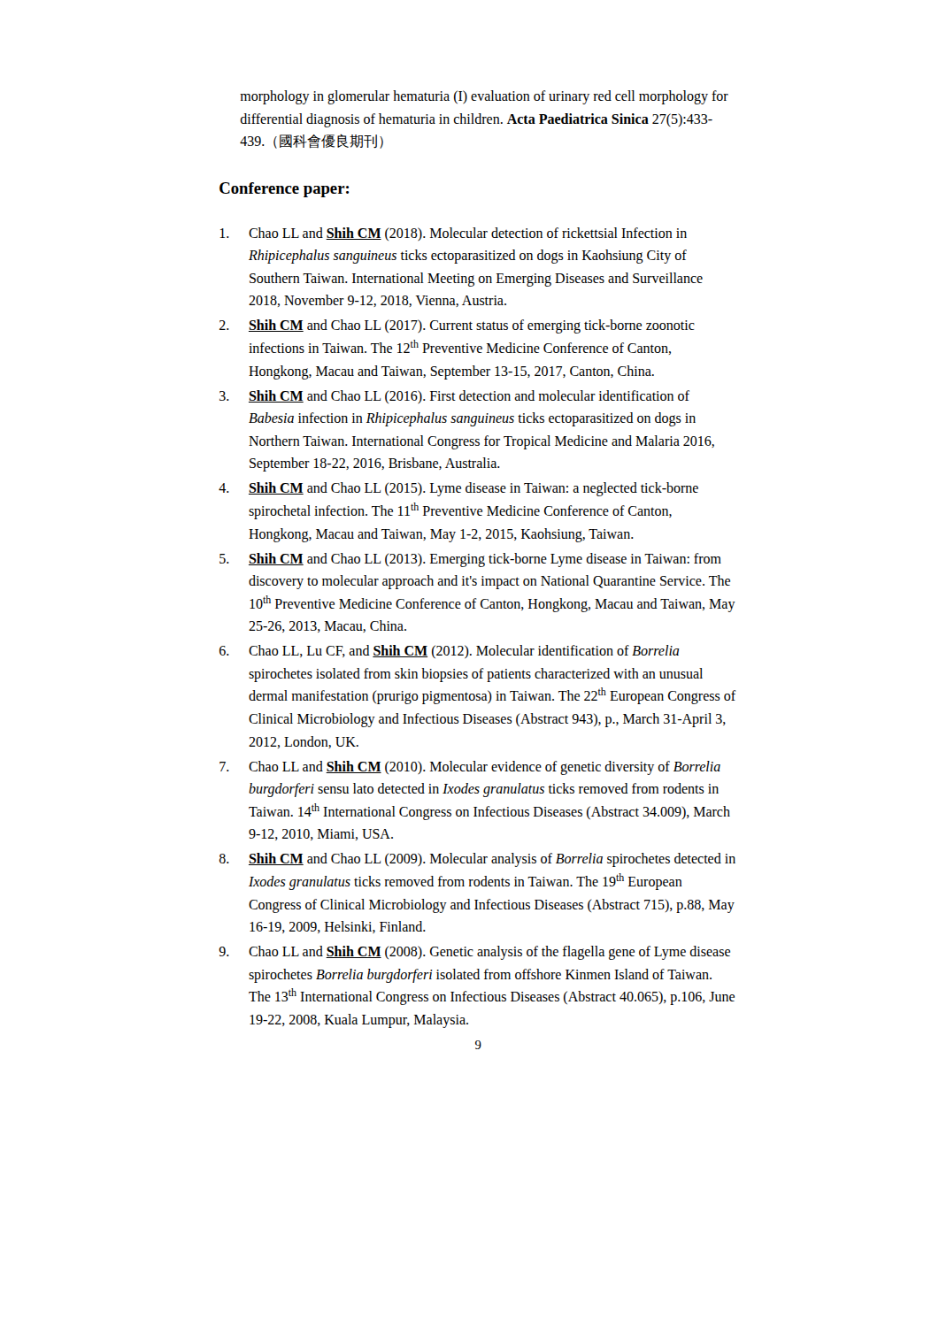morphology in glomerular hematuria (I) evaluation of urinary red cell morphology for differential diagnosis of hematuria in children. Acta Paediatrica Sinica 27(5):433-439.（國科會優良期刊）
Conference paper:
Chao LL and Shih CM (2018). Molecular detection of rickettsial Infection in Rhipicephalus sanguineus ticks ectoparasitized on dogs in Kaohsiung City of Southern Taiwan. International Meeting on Emerging Diseases and Surveillance 2018, November 9-12, 2018, Vienna, Austria.
Shih CM and Chao LL (2017). Current status of emerging tick-borne zoonotic infections in Taiwan. The 12th Preventive Medicine Conference of Canton, Hongkong, Macau and Taiwan, September 13-15, 2017, Canton, China.
Shih CM and Chao LL (2016). First detection and molecular identification of Babesia infection in Rhipicephalus sanguineus ticks ectoparasitized on dogs in Northern Taiwan. International Congress for Tropical Medicine and Malaria 2016, September 18-22, 2016, Brisbane, Australia.
Shih CM and Chao LL (2015). Lyme disease in Taiwan: a neglected tick-borne spirochetal infection. The 11th Preventive Medicine Conference of Canton, Hongkong, Macau and Taiwan, May 1-2, 2015, Kaohsiung, Taiwan.
Shih CM and Chao LL (2013). Emerging tick-borne Lyme disease in Taiwan: from discovery to molecular approach and it's impact on National Quarantine Service. The 10th Preventive Medicine Conference of Canton, Hongkong, Macau and Taiwan, May 25-26, 2013, Macau, China.
Chao LL, Lu CF, and Shih CM (2012). Molecular identification of Borrelia spirochetes isolated from skin biopsies of patients characterized with an unusual dermal manifestation (prurigo pigmentosa) in Taiwan. The 22th European Congress of Clinical Microbiology and Infectious Diseases (Abstract 943), p., March 31-April 3, 2012, London, UK.
Chao LL and Shih CM (2010). Molecular evidence of genetic diversity of Borrelia burgdorferi sensu lato detected in Ixodes granulatus ticks removed from rodents in Taiwan. 14th International Congress on Infectious Diseases (Abstract 34.009), March 9-12, 2010, Miami, USA.
Shih CM and Chao LL (2009). Molecular analysis of Borrelia spirochetes detected in Ixodes granulatus ticks removed from rodents in Taiwan. The 19th European Congress of Clinical Microbiology and Infectious Diseases (Abstract 715), p.88, May 16-19, 2009, Helsinki, Finland.
Chao LL and Shih CM (2008). Genetic analysis of the flagella gene of Lyme disease spirochetes Borrelia burgdorferi isolated from offshore Kinmen Island of Taiwan. The 13th International Congress on Infectious Diseases (Abstract 40.065), p.106, June 19-22, 2008, Kuala Lumpur, Malaysia.
9